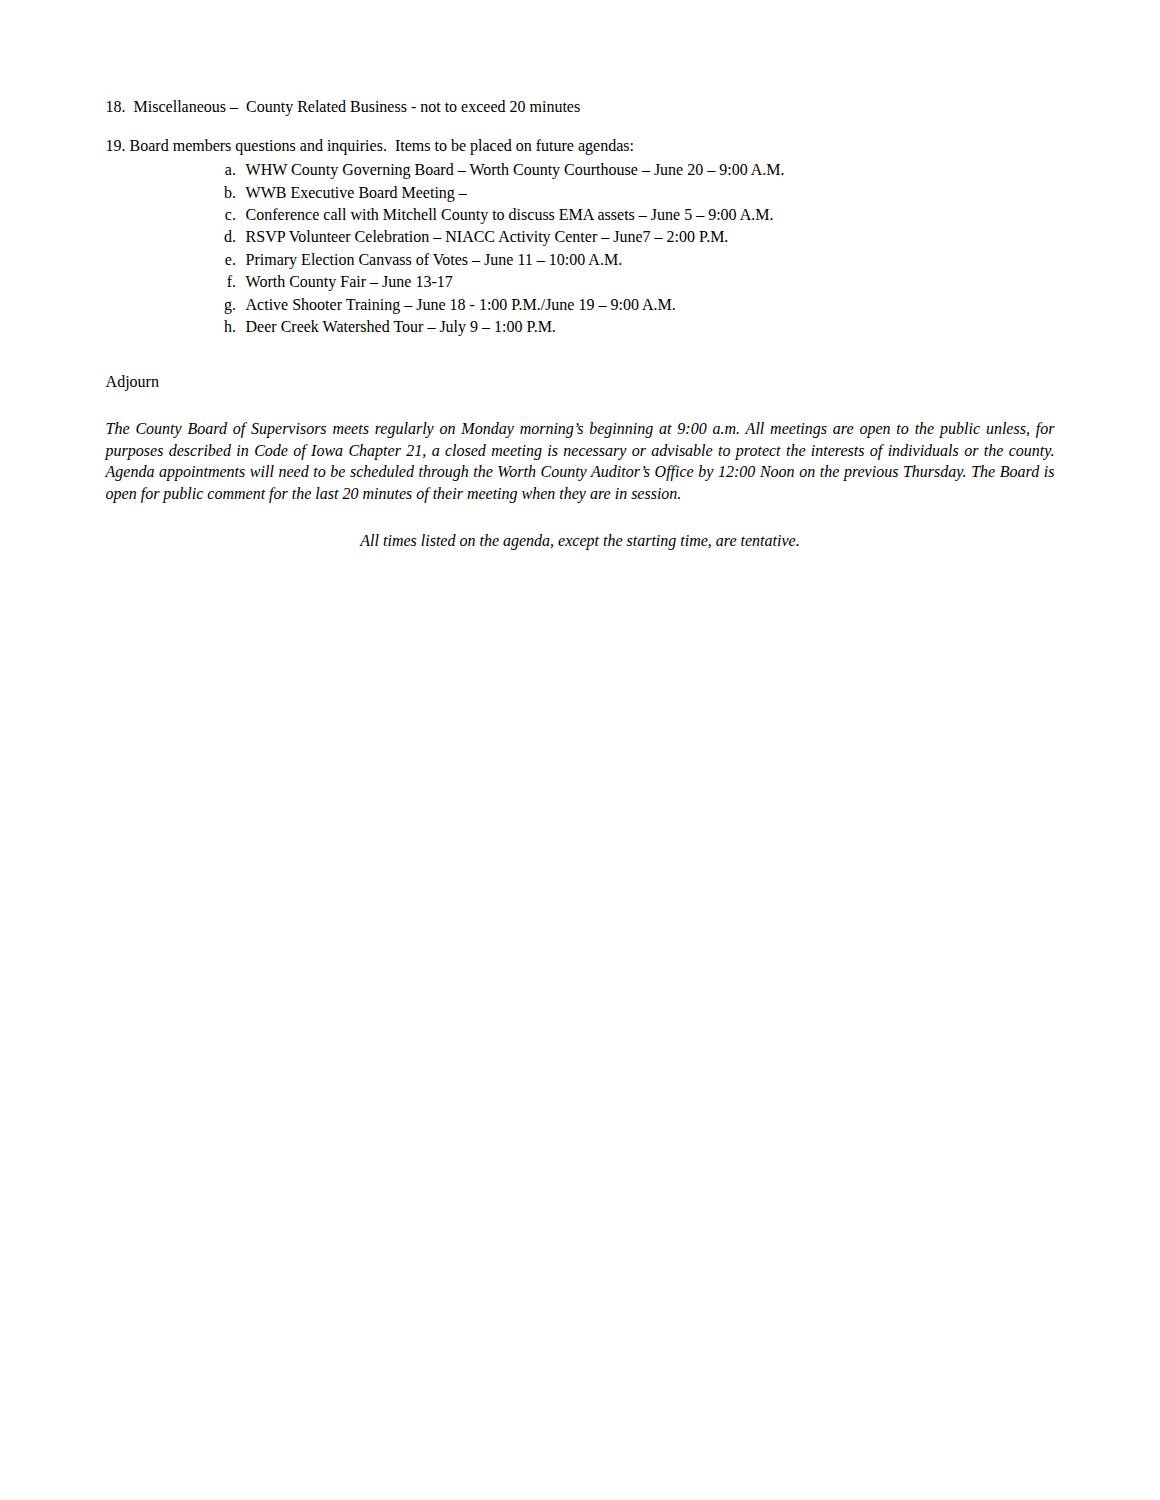18. Miscellaneous – County Related Business - not to exceed 20 minutes
19. Board members questions and inquiries. Items to be placed on future agendas:
WHW County Governing Board – Worth County Courthouse – June 20 – 9:00 A.M.
WWB Executive Board Meeting –
Conference call with Mitchell County to discuss EMA assets – June 5 – 9:00 A.M.
RSVP Volunteer Celebration – NIACC Activity Center – June7 – 2:00 P.M.
Primary Election Canvass of Votes – June 11 – 10:00 A.M.
Worth County Fair – June 13-17
Active Shooter Training – June 18 - 1:00 P.M./June 19 – 9:00 A.M.
Deer Creek Watershed Tour – July 9 – 1:00 P.M.
Adjourn
The County Board of Supervisors meets regularly on Monday morning’s beginning at 9:00 a.m. All meetings are open to the public unless, for purposes described in Code of Iowa Chapter 21, a closed meeting is necessary or advisable to protect the interests of individuals or the county. Agenda appointments will need to be scheduled through the Worth County Auditor’s Office by 12:00 Noon on the previous Thursday. The Board is open for public comment for the last 20 minutes of their meeting when they are in session.
All times listed on the agenda, except the starting time, are tentative.